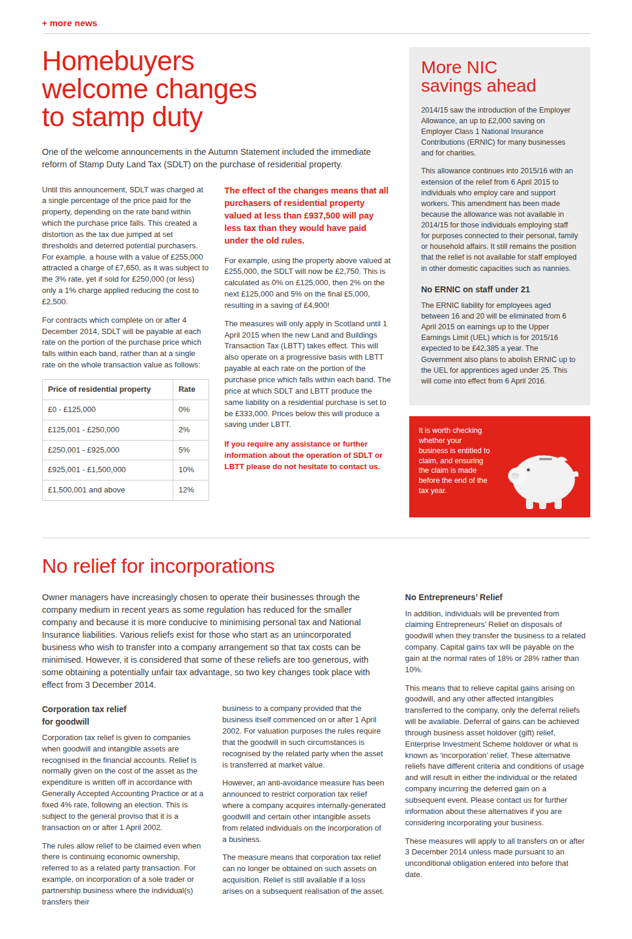+more news
Homebuyers
welcome changes
to stamp duty
One of the welcome announcements in the Autumn Statement included the immediate reform of Stamp Duty Land Tax (SDLT) on the purchase of residential property.
Until this announcement, SDLT was charged at a single percentage of the price paid for the property, depending on the rate band within which the purchase price falls. This created a distortion as the tax due jumped at set thresholds and deterred potential purchasers. For example, a house with a value of £255,000 attracted a charge of £7,650, as it was subject to the 3% rate, yet if sold for £250,000 (or less) only a 1% charge applied reducing the cost to £2,500.
For contracts which complete on or after 4 December 2014, SDLT will be payable at each rate on the portion of the purchase price which falls within each band, rather than at a single rate on the whole transaction value as follows:
| Price of residential property | Rate |
| --- | --- |
| £0 - £125,000 | 0% |
| £125,001 - £250,000 | 2% |
| £250,001 - £925,000 | 5% |
| £925,001 - £1,500,000 | 10% |
| £1,500,001 and above | 12% |
The effect of the changes means that all purchasers of residential property valued at less than £937,500 will pay less tax than they would have paid under the old rules.
For example, using the property above valued at £255,000, the SDLT will now be £2,750. This is calculated as 0% on £125,000, then 2% on the next £125,000 and 5% on the final £5,000, resulting in a saving of £4,900!
The measures will only apply in Scotland until 1 April 2015 when the new Land and Buildings Transaction Tax (LBTT) takes effect. This will also operate on a progressive basis with LBTT payable at each rate on the portion of the purchase price which falls within each band. The price at which SDLT and LBTT produce the same liability on a residential purchase is set to be £333,000. Prices below this will produce a saving under LBTT.
If you require any assistance or further information about the operation of SDLT or LBTT please do not hesitate to contact us.
More NIC
savings ahead
2014/15 saw the introduction of the Employer Allowance, an up to £2,000 saving on Employer Class 1 National Insurance Contributions (ERNIC) for many businesses and for charities.
This allowance continues into 2015/16 with an extension of the relief from 6 April 2015 to individuals who employ care and support workers. This amendment has been made because the allowance was not available in 2014/15 for those individuals employing staff for purposes connected to their personal, family or household affairs. It still remains the position that the relief is not available for staff employed in other domestic capacities such as nannies.
No ERNIC on staff under 21
The ERNIC liability for employees aged between 16 and 20 will be eliminated from 6 April 2015 on earnings up to the Upper Earnings Limit (UEL) which is for 2015/16 expected to be £42,385 a year. The Government also plans to abolish ERNIC up to the UEL for apprentices aged under 25. This will come into effect from 6 April 2016.
It is worth checking whether your business is entitled to claim, and ensuring the claim is made before the end of the tax year.
No relief for incorporations
Owner managers have increasingly chosen to operate their businesses through the company medium in recent years as some regulation has reduced for the smaller company and because it is more conducive to minimising personal tax and National Insurance liabilities. Various reliefs exist for those who start as an unincorporated business who wish to transfer into a company arrangement so that tax costs can be minimised. However, it is considered that some of these reliefs are too generous, with some obtaining a potentially unfair tax advantage, so two key changes took place with effect from 3 December 2014.
Corporation tax relief
for goodwill
Corporation tax relief is given to companies when goodwill and intangible assets are recognised in the financial accounts. Relief is normally given on the cost of the asset as the expenditure is written off in accordance with Generally Accepted Accounting Practice or at a fixed 4% rate, following an election. This is subject to the general proviso that it is a transaction on or after 1 April 2002.
The rules allow relief to be claimed even when there is continuing economic ownership, referred to as a related party transaction. For example, on incorporation of a sole trader or partnership business where the individual(s) transfers their
business to a company provided that the business itself commenced on or after 1 April 2002. For valuation purposes the rules require that the goodwill in such circumstances is recognised by the related party when the asset is transferred at market value.
However, an anti-avoidance measure has been announced to restrict corporation tax relief where a company acquires internally-generated goodwill and certain other intangible assets from related individuals on the incorporation of a business.
The measure means that corporation tax relief can no longer be obtained on such assets on acquisition. Relief is still available if a loss arises on a subsequent realisation of the asset.
No Entrepreneurs’ Relief
In addition, individuals will be prevented from claiming Entrepreneurs’ Relief on disposals of goodwill when they transfer the business to a related company. Capital gains tax will be payable on the gain at the normal rates of 18% or 28% rather than 10%.
This means that to relieve capital gains arising on goodwill, and any other affected intangibles transferred to the company, only the deferral reliefs will be available. Deferral of gains can be achieved through business asset holdover (gift) relief, Enterprise Investment Scheme holdover or what is known as ‘incorporation’ relief. These alternative reliefs have different criteria and conditions of usage and will result in either the individual or the related company incurring the deferred gain on a subsequent event. Please contact us for further information about these alternatives if you are considering incorporating your business.
These measures will apply to all transfers on or after 3 December 2014 unless made pursuant to an unconditional obligation entered into before that date.